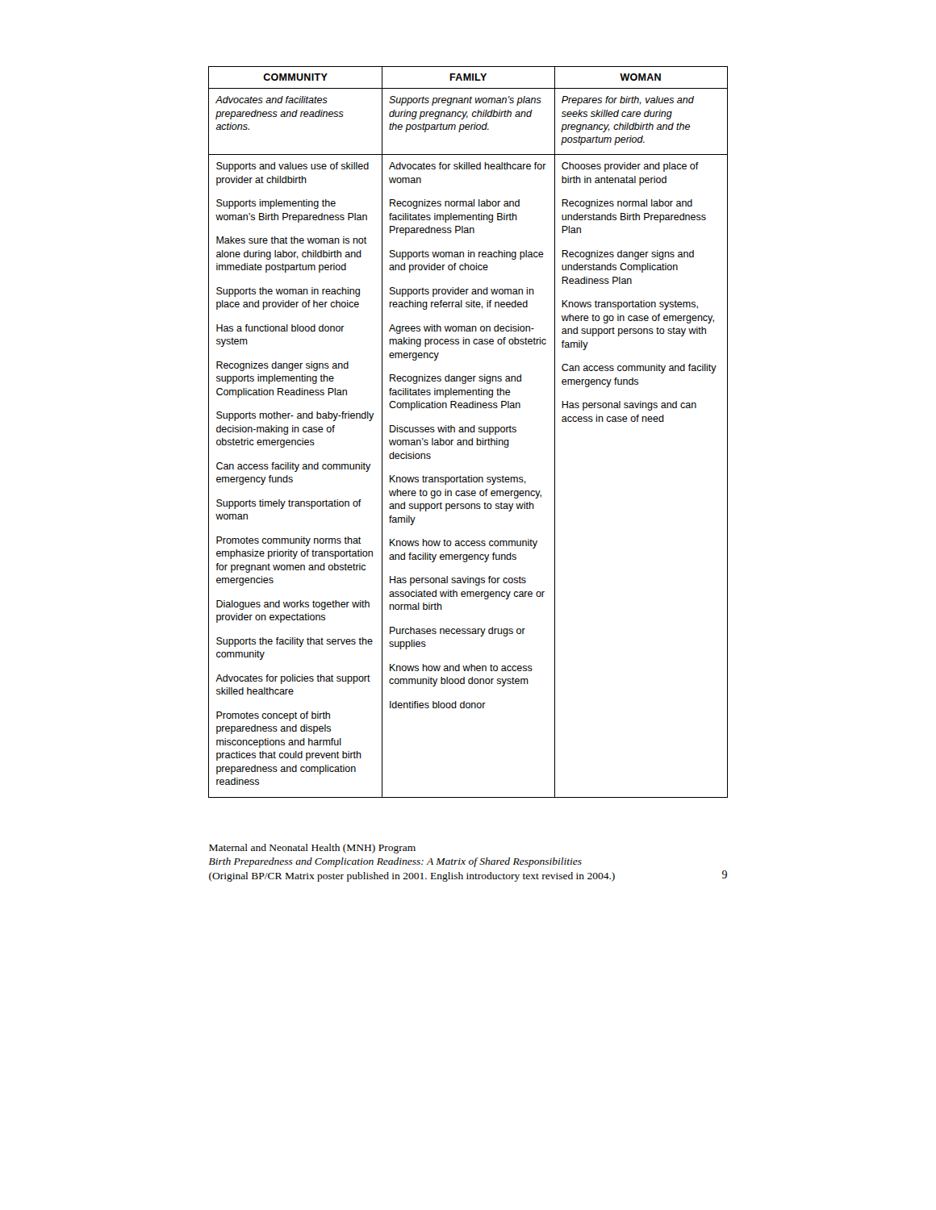| COMMUNITY | FAMILY | WOMAN |
| --- | --- | --- |
| Advocates and facilitates preparedness and readiness actions. | Supports pregnant woman’s plans during pregnancy, childbirth and the postpartum period. | Prepares for birth, values and seeks skilled care during pregnancy, childbirth and the postpartum period. |
| Supports and values use of skilled provider at childbirth Supports implementing the woman’s Birth Preparedness Plan Makes sure that the woman is not alone during labor, childbirth and immediate postpartum period Supports the woman in reaching place and provider of her choice Has a functional blood donor system Recognizes danger signs and supports implementing the Complication Readiness Plan Supports mother- and baby-friendly decision-making in case of obstetric emergencies Can access facility and community emergency funds Supports timely transportation of woman Promotes community norms that emphasize priority of transportation for pregnant women and obstetric emergencies Dialogues and works together with provider on expectations Supports the facility that serves the community Advocates for policies that support skilled healthcare Promotes concept of birth preparedness and dispels misconceptions and harmful practices that could prevent birth preparedness and complication readiness | Advocates for skilled healthcare for woman Recognizes normal labor and facilitates implementing Birth Preparedness Plan Supports woman in reaching place and provider of choice Supports provider and woman in reaching referral site, if needed Agrees with woman on decision-making process in case of obstetric emergency Recognizes danger signs and facilitates implementing the Complication Readiness Plan Discusses with and supports woman’s labor and birthing decisions Knows transportation systems, where to go in case of emergency, and support persons to stay with family Knows how to access community and facility emergency funds Has personal savings for costs associated with emergency care or normal birth Purchases necessary drugs or supplies Knows how and when to access community blood donor system Identifies blood donor | Chooses provider and place of birth in antenatal period Recognizes normal labor and understands Birth Preparedness Plan Recognizes danger signs and understands Complication Readiness Plan Knows transportation systems, where to go in case of emergency, and support persons to stay with family Can access community and facility emergency funds Has personal savings and can access in case of need |
Maternal and Neonatal Health (MNH) Program
Birth Preparedness and Complication Readiness: A Matrix of Shared Responsibilities
(Original BP/CR Matrix poster published in 2001. English introductory text revised in 2004.)
9